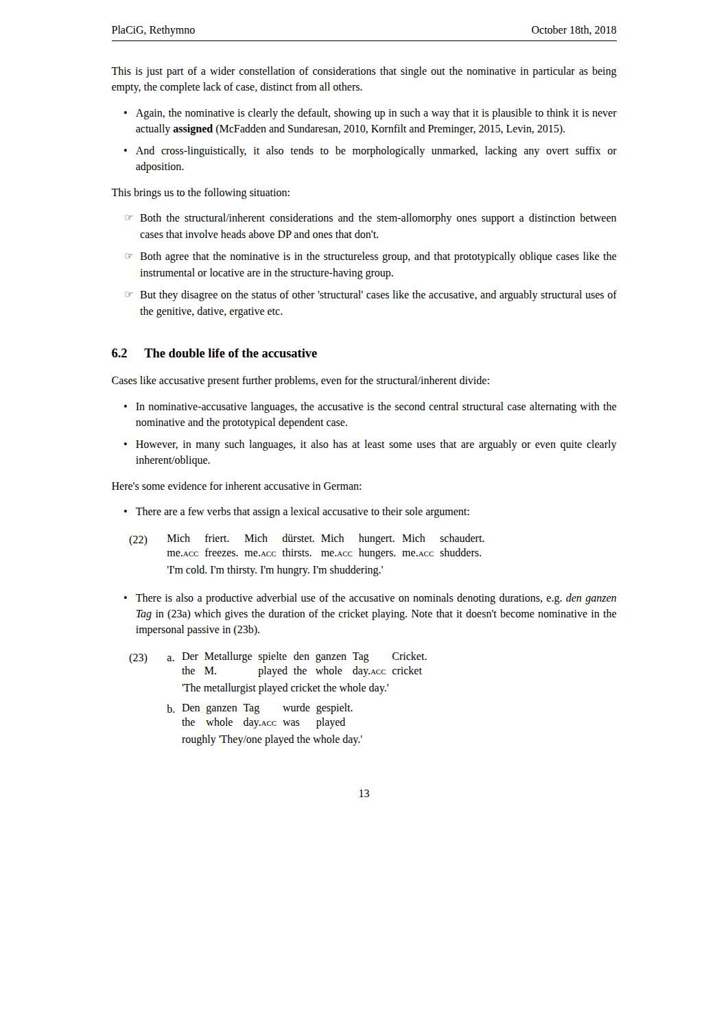PlaCiG, Rethymno October 18th, 2018
This is just part of a wider constellation of considerations that single out the nominative in particular as being empty, the complete lack of case, distinct from all others.
Again, the nominative is clearly the default, showing up in such a way that it is plausible to think it is never actually assigned (McFadden and Sundaresan, 2010, Kornfilt and Preminger, 2015, Levin, 2015).
And cross-linguistically, it also tends to be morphologically unmarked, lacking any overt suffix or adposition.
This brings us to the following situation:
Both the structural/inherent considerations and the stem-allomorphy ones support a distinction between cases that involve heads above DP and ones that don't.
Both agree that the nominative is in the structureless group, and that prototypically oblique cases like the instrumental or locative are in the structure-having group.
But they disagree on the status of other 'structural' cases like the accusative, and arguably structural uses of the genitive, dative, ergative etc.
6.2 The double life of the accusative
Cases like accusative present further problems, even for the structural/inherent divide:
In nominative-accusative languages, the accusative is the second central structural case alternating with the nominative and the prototypical dependent case.
However, in many such languages, it also has at least some uses that are arguably or even quite clearly inherent/oblique.
Here's some evidence for inherent accusative in German:
There are a few verbs that assign a lexical accusative to their sole argument:
(22)
| Mich | friert. | Mich | dürstet. | Mich | hungert. | Mich | schaudert. |
| me. acc | freezes. | me. acc | thirsts. | me. acc | hungers. | me. acc | shudders. |
'I'm cold. I'm thirsty. I'm hungry. I'm shuddering.'
There is also a productive adverbial use of the accusative on nominals denoting durations, e.g. den ganzen Tag in (23a) which gives the duration of the cricket playing. Note that it doesn't become nominative in the impersonal passive in (23b).
(23)
a.
| Der | Metallurge | spielte | den | ganzen | Tag | Cricket. |
| the | M. | played | the | whole | day. acc | cricket |
'The metallurgist played cricket the whole day.'
b.
| Den | ganzen | Tag | wurde | gespielt. |
| the | whole | day. acc | was | played |
roughly 'They/one played the whole day.'
13